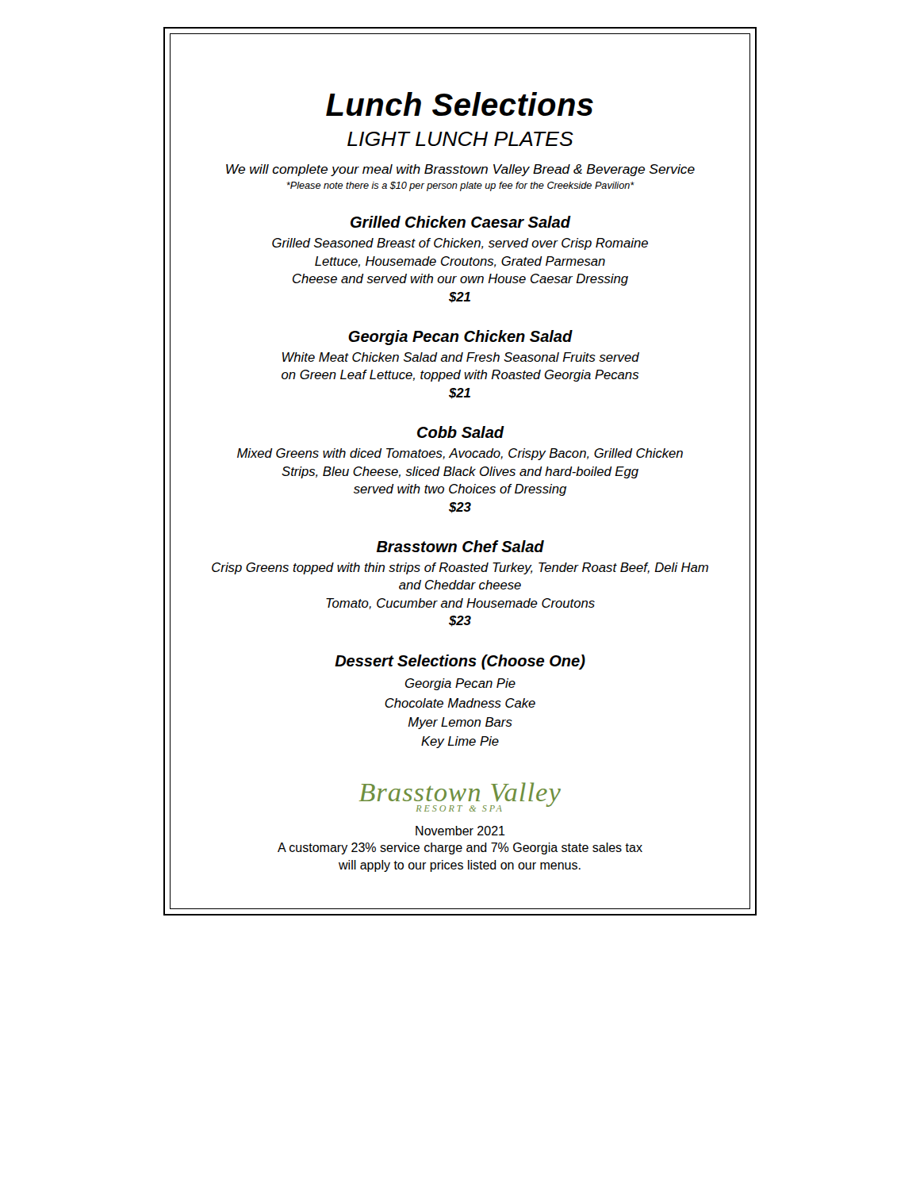Lunch Selections
LIGHT LUNCH PLATES
We will complete your meal with Brasstown Valley Bread & Beverage Service
*Please note there is a $10 per person plate up fee for the Creekside Pavilion*
Grilled Chicken Caesar Salad
Grilled Seasoned Breast of Chicken, served over Crisp Romaine
Lettuce, Housemade Croutons, Grated Parmesan
Cheese and served with our own House Caesar Dressing
$21
Georgia Pecan Chicken Salad
White Meat Chicken Salad and Fresh Seasonal Fruits served
on Green Leaf Lettuce, topped with Roasted Georgia Pecans
$21
Cobb Salad
Mixed Greens with diced Tomatoes, Avocado, Crispy Bacon, Grilled Chicken
Strips, Bleu Cheese, sliced Black Olives and hard-boiled Egg
served with two Choices of Dressing
$23
Brasstown Chef Salad
Crisp Greens topped with thin strips of Roasted Turkey, Tender Roast Beef, Deli Ham
and Cheddar cheese
Tomato, Cucumber and Housemade Croutons
$23
Dessert Selections (Choose One)
Georgia Pecan Pie
Chocolate Madness Cake
Myer Lemon Bars
Key Lime Pie
Brasstown Valley RESORT & SPA
November 2021
A customary 23% service charge and 7% Georgia state sales tax
will apply to our prices listed on our menus.